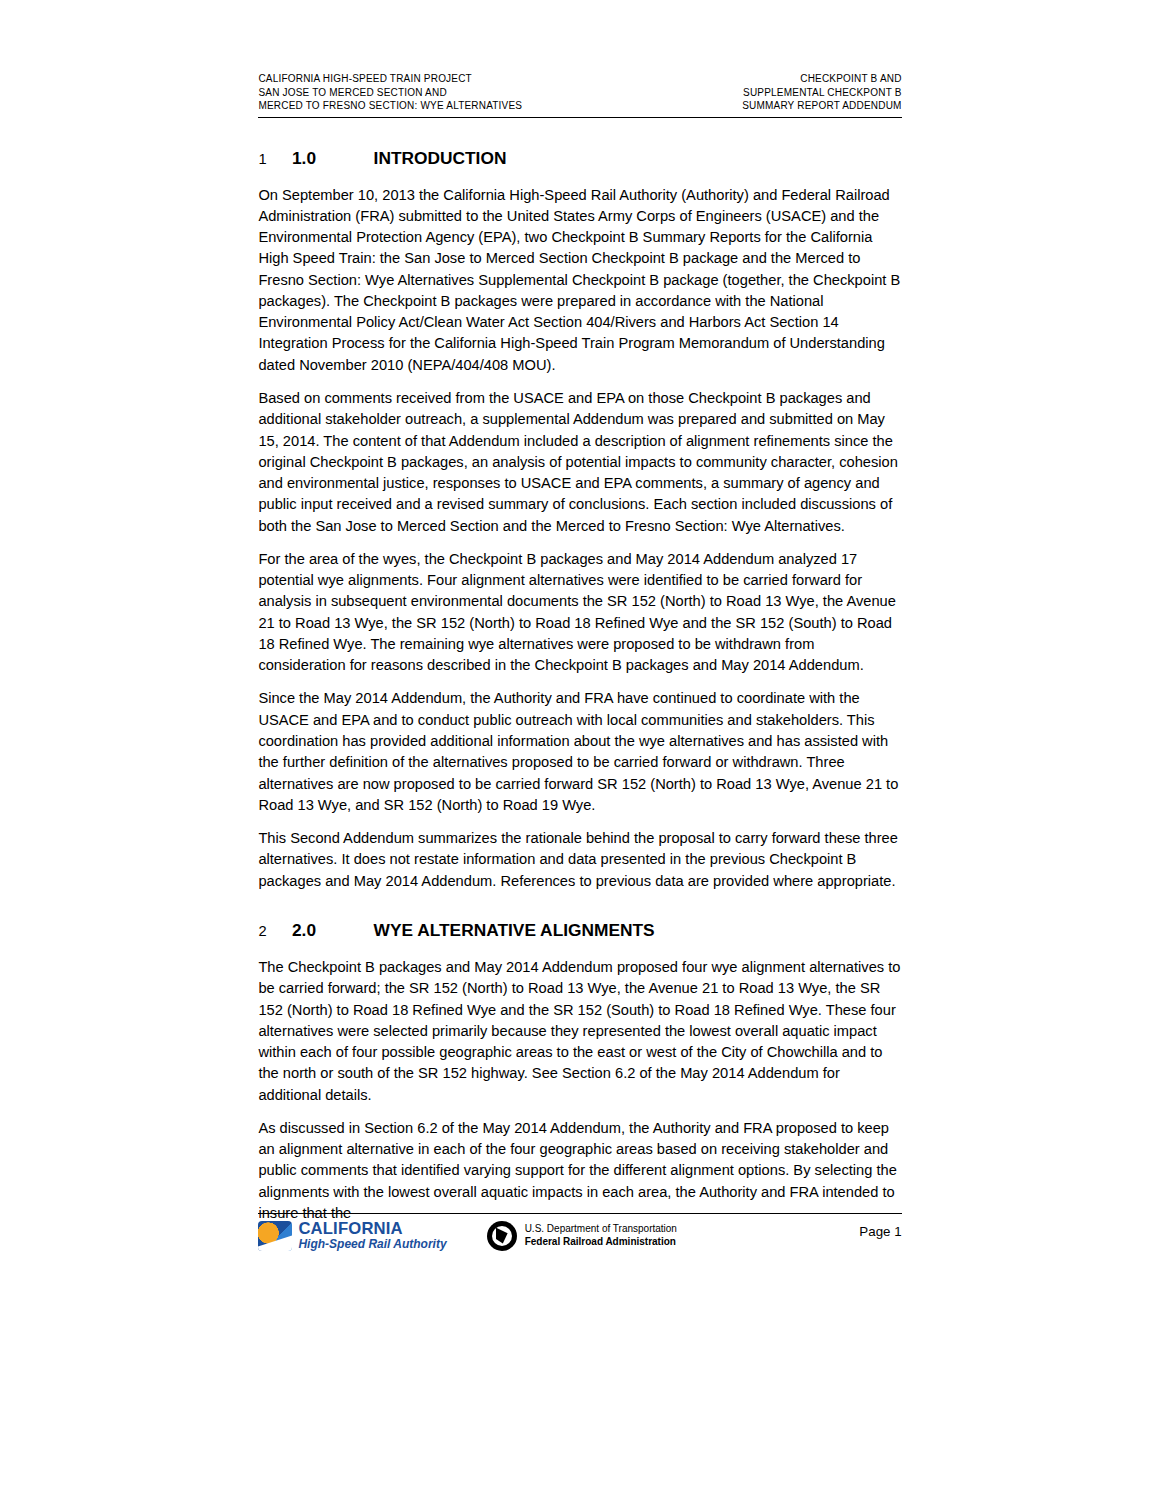CALIFORNIA HIGH-SPEED TRAIN PROJECT
SAN JOSE TO MERCED SECTION AND
MERCED TO FRESNO SECTION: WYE ALTERNATIVES
CHECKPOINT B AND
SUPPLEMENTAL CHECKPONT B
SUMMARY REPORT ADDENDUM
1 1.0 INTRODUCTION
On September 10, 2013 the California High-Speed Rail Authority (Authority) and Federal Railroad Administration (FRA) submitted to the United States Army Corps of Engineers (USACE) and the Environmental Protection Agency (EPA), two Checkpoint B Summary Reports for the California High Speed Train: the San Jose to Merced Section Checkpoint B package and the Merced to Fresno Section: Wye Alternatives Supplemental Checkpoint B package (together, the Checkpoint B packages). The Checkpoint B packages were prepared in accordance with the National Environmental Policy Act/Clean Water Act Section 404/Rivers and Harbors Act Section 14 Integration Process for the California High-Speed Train Program Memorandum of Understanding dated November 2010 (NEPA/404/408 MOU).
Based on comments received from the USACE and EPA on those Checkpoint B packages and additional stakeholder outreach, a supplemental Addendum was prepared and submitted on May 15, 2014. The content of that Addendum included a description of alignment refinements since the original Checkpoint B packages, an analysis of potential impacts to community character, cohesion and environmental justice, responses to USACE and EPA comments, a summary of agency and public input received and a revised summary of conclusions. Each section included discussions of both the San Jose to Merced Section and the Merced to Fresno Section: Wye Alternatives.
For the area of the wyes, the Checkpoint B packages and May 2014 Addendum analyzed 17 potential wye alignments. Four alignment alternatives were identified to be carried forward for analysis in subsequent environmental documents the SR 152 (North) to Road 13 Wye, the Avenue 21 to Road 13 Wye, the SR 152 (North) to Road 18 Refined Wye and the SR 152 (South) to Road 18 Refined Wye. The remaining wye alternatives were proposed to be withdrawn from consideration for reasons described in the Checkpoint B packages and May 2014 Addendum.
Since the May 2014 Addendum, the Authority and FRA have continued to coordinate with the USACE and EPA and to conduct public outreach with local communities and stakeholders. This coordination has provided additional information about the wye alternatives and has assisted with the further definition of the alternatives proposed to be carried forward or withdrawn. Three alternatives are now proposed to be carried forward SR 152 (North) to Road 13 Wye, Avenue 21 to Road 13 Wye, and SR 152 (North) to Road 19 Wye.
This Second Addendum summarizes the rationale behind the proposal to carry forward these three alternatives. It does not restate information and data presented in the previous Checkpoint B packages and May 2014 Addendum. References to previous data are provided where appropriate.
2 2.0 WYE ALTERNATIVE ALIGNMENTS
The Checkpoint B packages and May 2014 Addendum proposed four wye alignment alternatives to be carried forward; the SR 152 (North) to Road 13 Wye, the Avenue 21 to Road 13 Wye, the SR 152 (North) to Road 18 Refined Wye and the SR 152 (South) to Road 18 Refined Wye. These four alternatives were selected primarily because they represented the lowest overall aquatic impact within each of four possible geographic areas to the east or west of the City of Chowchilla and to the north or south of the SR 152 highway. See Section 6.2 of the May 2014 Addendum for additional details.
As discussed in Section 6.2 of the May 2014 Addendum, the Authority and FRA proposed to keep an alignment alternative in each of the four geographic areas based on receiving stakeholder and public comments that identified varying support for the different alignment options. By selecting the alignments with the lowest overall aquatic impacts in each area, the Authority and FRA intended to insure that the
CALIFORNIA
High-Speed Rail Authority
U.S. Department of Transportation
Federal Railroad Administration
Page 1